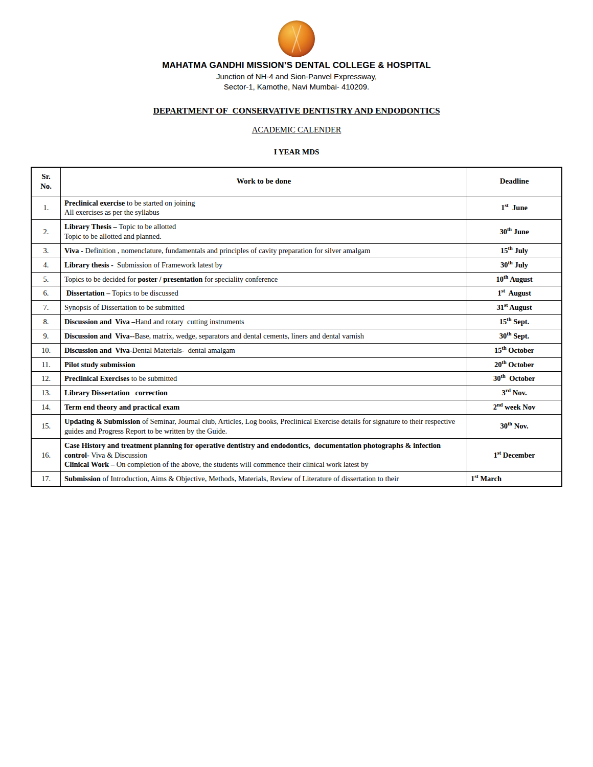MAHATMA GANDHI MISSION’S DENTAL COLLEGE & HOSPITAL
Junction of NH-4 and Sion-Panvel Expressway,
Sector-1, Kamothe, Navi Mumbai- 410209.
DEPARTMENT OF CONSERVATIVE DENTISTRY AND ENDODONTICS
ACADEMIC CALENDER
I YEAR MDS
| Sr. No. | Work to be done | Deadline |
| --- | --- | --- |
| 1. | Preclinical exercise to be started on joining All exercises as per the syllabus | 1 st June |
| 2. | Library Thesis – Topic to be allotted Topic to be allotted and planned. | 30 th June |
| 3. | Viva - Definition , nomenclature, fundamentals and principles of cavity preparation for silver amalgam | 15 th July |
| 4. | Library thesis - Submission of Framework latest by | 30 th July |
| 5. | Topics to be decided for poster / presentation for speciality conference | 10 th August |
| 6. | Dissertation – Topics to be discussed | 1 st August |
| 7. | Synopsis of Dissertation to be submitted | 31 st August |
| 8. | Discussion and Viva – Hand and rotary cutting instruments | 15 th Sept. |
| 9. | Discussion and Viva-- Base, matrix, wedge, separators and dental cements, liners and dental varnish | 30 th Sept. |
| 10. | Discussion and Viva- Dental Materials- dental amalgam | 15 th October |
| 11. | Pilot study submission | 20 th October |
| 12. | Preclinical Exercises to be submitted | 30 th October |
| 13. | Library Dissertation correction | 3 rd Nov. |
| 14. | Term end theory and practical exam | 2 nd week Nov |
| 15. | Updating & Submission of Seminar, Journal club, Articles, Log books, Preclinical Exercise details for signature to their respective guides and Progress Report to be written by the Guide. | 30 th Nov. |
| 16. | Case History and treatment planning for operative dentistry and endodontics, documentation photographs & infection control- Viva & Discussion Clinical Work – On completion of the above, the students will commence their clinical work latest by | 1 st December |
| 17. | Submission of Introduction, Aims & Objective, Methods, Materials, Review of Literature of dissertation to their | 1 st March |